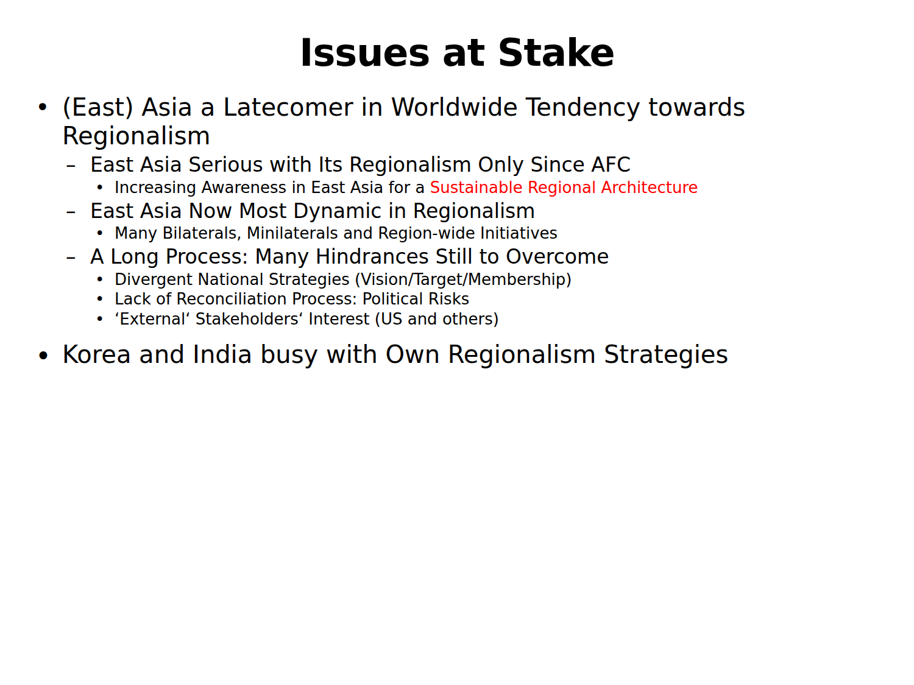Issues at Stake
(East) Asia a Latecomer in Worldwide Tendency towards Regionalism
East Asia Serious with Its Regionalism Only Since AFC
Increasing Awareness in East Asia for a Sustainable Regional Architecture
East Asia Now Most Dynamic in Regionalism
Many Bilaterals, Minilaterals and Region-wide Initiatives
A Long Process: Many Hindrances Still to Overcome
Divergent National Strategies (Vision/Target/Membership)
Lack of Reconciliation Process: Political Risks
‘External‘ Stakeholders‘ Interest (US and others)
Korea and India busy with Own Regionalism Strategies